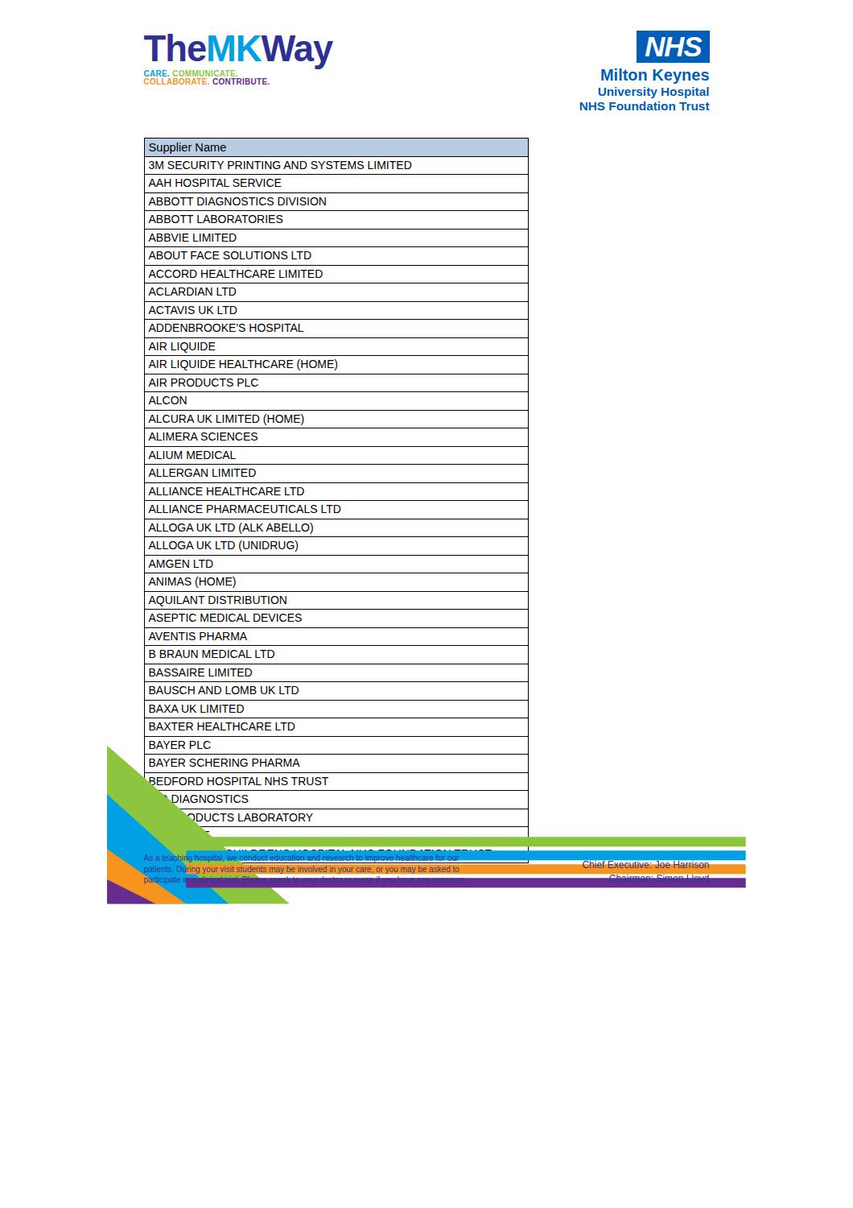The MK Way
CARE. COMMUNICATE.
COLLABORATE. CONTRIBUTE.
NHS
Milton Keynes University Hospital NHS Foundation Trust
| Supplier Name |
| --- |
| 3M SECURITY PRINTING AND SYSTEMS LIMITED |
| AAH HOSPITAL SERVICE |
| ABBOTT DIAGNOSTICS DIVISION |
| ABBOTT LABORATORIES |
| ABBVIE LIMITED |
| ABOUT FACE SOLUTIONS LTD |
| ACCORD HEALTHCARE LIMITED |
| ACLARDIAN LTD |
| ACTAVIS UK LTD |
| ADDENBROOKE'S HOSPITAL |
| AIR LIQUIDE |
| AIR LIQUIDE HEALTHCARE (HOME) |
| AIR PRODUCTS PLC |
| ALCON |
| ALCURA UK LIMITED (HOME) |
| ALIMERA SCIENCES |
| ALIUM MEDICAL |
| ALLERGAN LIMITED |
| ALLIANCE HEALTHCARE LTD |
| ALLIANCE PHARMACEUTICALS LTD |
| ALLOGA UK LTD (ALK ABELLO) |
| ALLOGA UK LTD (UNIDRUG) |
| AMGEN LTD |
| ANIMAS (HOME) |
| AQUILANT DISTRIBUTION |
| ASEPTIC MEDICAL DEVICES |
| AVENTIS PHARMA |
| B BRAUN MEDICAL LTD |
| BASSAIRE LIMITED |
| BAUSCH AND LOMB UK LTD |
| BAXA UK LIMITED |
| BAXTER HEALTHCARE LTD |
| BAYER PLC |
| BAYER SCHERING PHARMA |
| BEDFORD HOSPITAL NHS TRUST |
| BIO DIAGNOSTICS |
| BIO PRODUCTS LABORATORY |
| BIOMONDE |
| BIRMINGHAM CHILDRENS HOSPITAL NHS FOUNDATION TRUST |
As a teaching hospital, we conduct education and research to improve healthcare for our patients. During your visit students may be involved in your care, or you may be asked to participate in a clinical trial. Please speak to your doctor or nurse if you have any concerns.
Chief Executive: Joe Harrison
Chairman: Simon Lloyd